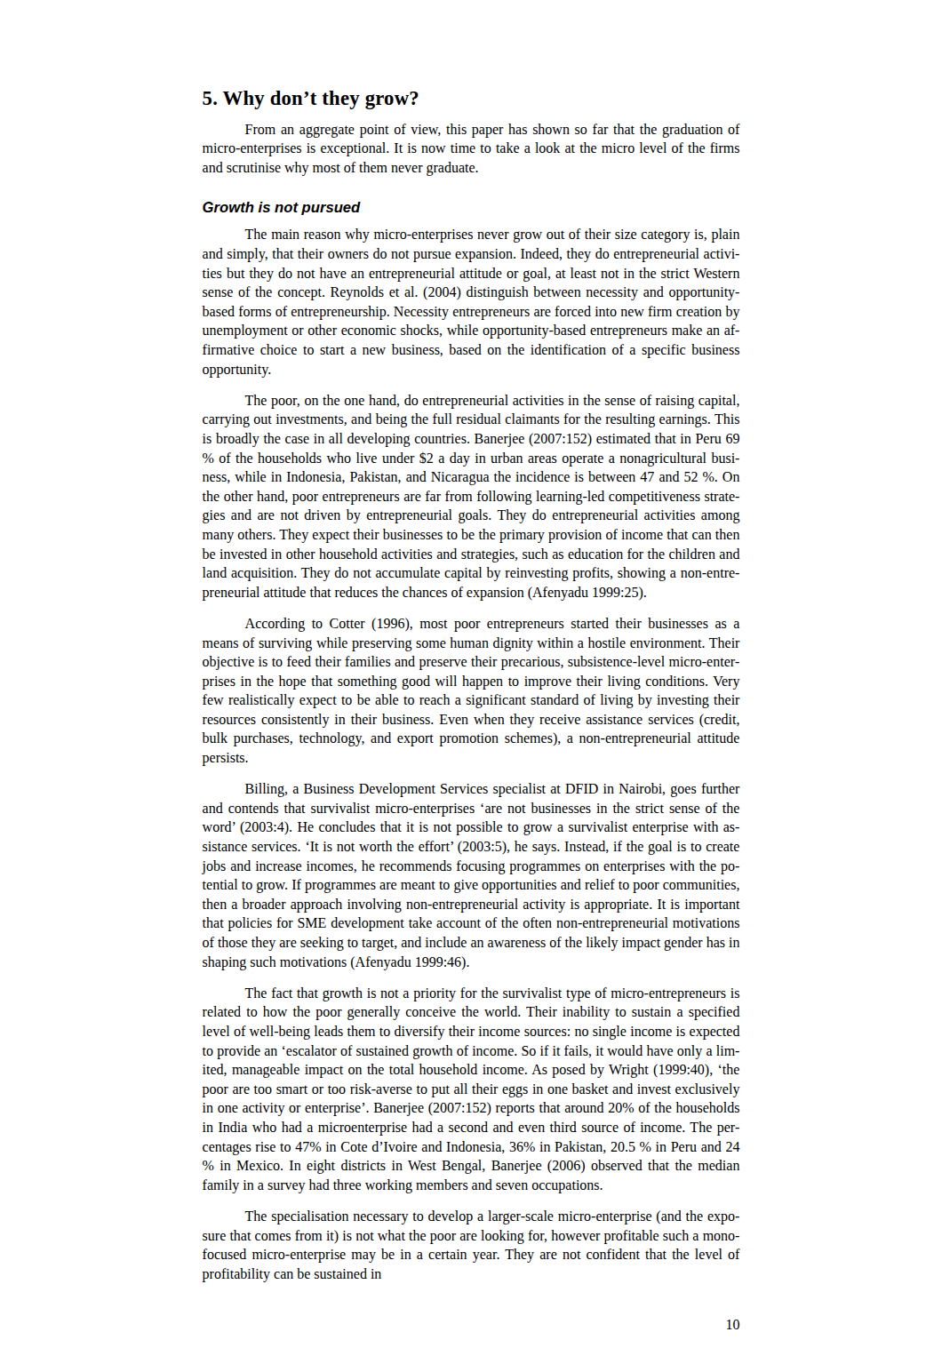5. Why don’t they grow?
From an aggregate point of view, this paper has shown so far that the graduation of micro-enterprises is exceptional. It is now time to take a look at the micro level of the firms and scrutinise why most of them never graduate.
Growth is not pursued
The main reason why micro-enterprises never grow out of their size category is, plain and simply, that their owners do not pursue expansion. Indeed, they do entrepreneurial activities but they do not have an entrepreneurial attitude or goal, at least not in the strict Western sense of the concept. Reynolds et al. (2004) distinguish between necessity and opportunity-based forms of entrepreneurship. Necessity entrepreneurs are forced into new firm creation by unemployment or other economic shocks, while opportunity-based entrepreneurs make an affirmative choice to start a new business, based on the identification of a specific business opportunity.
The poor, on the one hand, do entrepreneurial activities in the sense of raising capital, carrying out investments, and being the full residual claimants for the resulting earnings. This is broadly the case in all developing countries. Banerjee (2007:152) estimated that in Peru 69 % of the households who live under $2 a day in urban areas operate a nonagricultural business, while in Indonesia, Pakistan, and Nicaragua the incidence is between 47 and 52 %. On the other hand, poor entrepreneurs are far from following learning-led competitiveness strategies and are not driven by entrepreneurial goals. They do entrepreneurial activities among many others. They expect their businesses to be the primary provision of income that can then be invested in other household activities and strategies, such as education for the children and land acquisition. They do not accumulate capital by reinvesting profits, showing a non-entrepreneurial attitude that reduces the chances of expansion (Afenyadu 1999:25).
According to Cotter (1996), most poor entrepreneurs started their businesses as a means of surviving while preserving some human dignity within a hostile environment. Their objective is to feed their families and preserve their precarious, subsistence-level micro-enterprises in the hope that something good will happen to improve their living conditions. Very few realistically expect to be able to reach a significant standard of living by investing their resources consistently in their business. Even when they receive assistance services (credit, bulk purchases, technology, and export promotion schemes), a non-entrepreneurial attitude persists.
Billing, a Business Development Services specialist at DFID in Nairobi, goes further and contends that survivalist micro-enterprises ‘are not businesses in the strict sense of the word’ (2003:4). He concludes that it is not possible to grow a survivalist enterprise with assistance services. ‘It is not worth the effort’ (2003:5), he says. Instead, if the goal is to create jobs and increase incomes, he recommends focusing programmes on enterprises with the potential to grow. If programmes are meant to give opportunities and relief to poor communities, then a broader approach involving non-entrepreneurial activity is appropriate. It is important that policies for SME development take account of the often non-entrepreneurial motivations of those they are seeking to target, and include an awareness of the likely impact gender has in shaping such motivations (Afenyadu 1999:46).
The fact that growth is not a priority for the survivalist type of micro-entrepreneurs is related to how the poor generally conceive the world. Their inability to sustain a specified level of well-being leads them to diversify their income sources: no single income is expected to provide an ‘escalator of sustained growth of income. So if it fails, it would have only a limited, manageable impact on the total household income. As posed by Wright (1999:40), ‘the poor are too smart or too risk-averse to put all their eggs in one basket and invest exclusively in one activity or enterprise’. Banerjee (2007:152) reports that around 20% of the households in India who had a microenterprise had a second and even third source of income. The percentages rise to 47% in Cote d’Ivoire and Indonesia, 36% in Pakistan, 20.5 % in Peru and 24 % in Mexico. In eight districts in West Bengal, Banerjee (2006) observed that the median family in a survey had three working members and seven occupations.
The specialisation necessary to develop a larger-scale micro-enterprise (and the exposure that comes from it) is not what the poor are looking for, however profitable such a mono-focused micro-enterprise may be in a certain year. They are not confident that the level of profitability can be sustained in
10